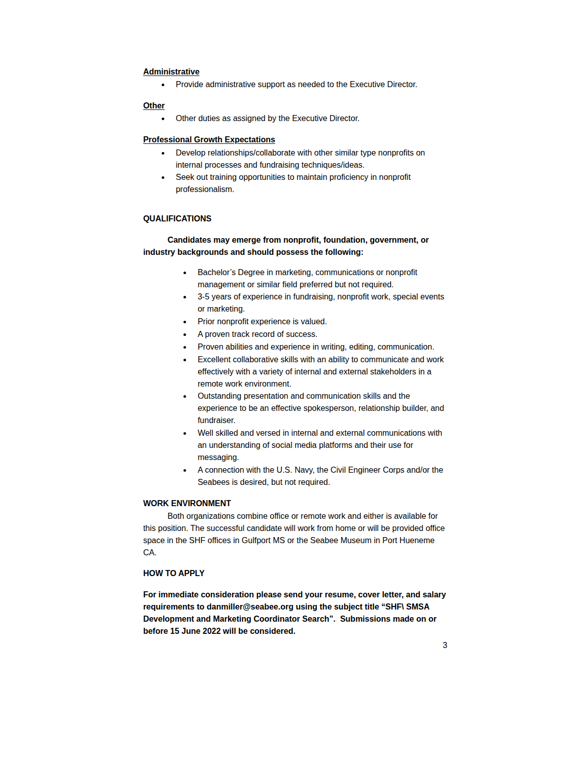Administrative
Provide administrative support as needed to the Executive Director.
Other
Other duties as assigned by the Executive Director.
Professional Growth Expectations
Develop relationships/collaborate with other similar type nonprofits on internal processes and fundraising techniques/ideas.
Seek out training opportunities to maintain proficiency in nonprofit professionalism.
QUALIFICATIONS
Candidates may emerge from nonprofit, foundation, government, or industry backgrounds and should possess the following:
Bachelor’s Degree in marketing, communications or nonprofit management or similar field preferred but not required.
3-5 years of experience in fundraising, nonprofit work, special events or marketing.
Prior nonprofit experience is valued.
A proven track record of success.
Proven abilities and experience in writing, editing, communication.
Excellent collaborative skills with an ability to communicate and work effectively with a variety of internal and external stakeholders in a remote work environment.
Outstanding presentation and communication skills and the experience to be an effective spokesperson, relationship builder, and fundraiser.
Well skilled and versed in internal and external communications with an understanding of social media platforms and their use for messaging.
A connection with the U.S. Navy, the Civil Engineer Corps and/or the Seabees is desired, but not required.
WORK ENVIRONMENT
Both organizations combine office or remote work and either is available for this position. The successful candidate will work from home or will be provided office space in the SHF offices in Gulfport MS or the Seabee Museum in Port Hueneme CA.
HOW TO APPLY
For immediate consideration please send your resume, cover letter, and salary requirements to danmiller@seabee.org using the subject title “SHF\ SMSA Development and Marketing Coordinator Search”. Submissions made on or before 15 June 2022 will be considered.
3